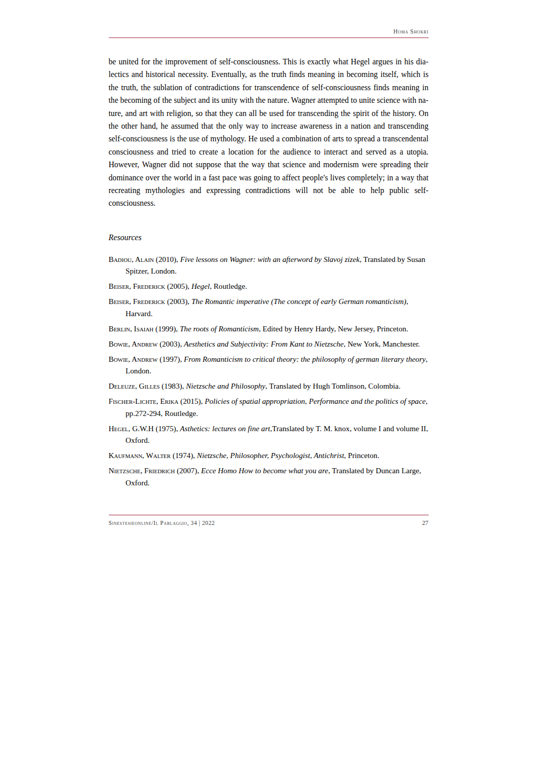Homa Shokri
be united for the improvement of self-consciousness. This is exactly what Hegel argues in his dialectics and historical necessity. Eventually, as the truth finds meaning in becoming itself, which is the truth, the sublation of contradictions for transcendence of self-consciousness finds meaning in the becoming of the subject and its unity with the nature. Wagner attempted to unite science with nature, and art with religion, so that they can all be used for transcending the spirit of the history. On the other hand, he assumed that the only way to increase awareness in a nation and transcending self-consciousness is the use of mythology. He used a combination of arts to spread a transcendental consciousness and tried to create a location for the audience to interact and served as a utopia. However, Wagner did not suppose that the way that science and modernism were spreading their dominance over the world in a fast pace was going to affect people's lives completely; in a way that recreating mythologies and expressing contradictions will not be able to help public self-consciousness.
Resources
Badiou, Alain (2010), Five lessons on Wagner: with an afterword by Slavoj zizek, Translated by Susan Spitzer, London.
Beiser, Frederick (2005), Hegel, Routledge.
Beiser, Frederick (2003), The Romantic imperative (The concept of early German romanticism), Harvard.
Berlin, Isaiah (1999), The roots of Romanticism, Edited by Henry Hardy, New Jersey, Princeton.
Bowie, Andrew (2003), Aesthetics and Subjectivity: From Kant to Nietzsche, New York, Manchester.
Bowie, Andrew (1997), From Romanticism to critical theory: the philosophy of german literary theory, London.
Deleuze, Gilles (1983), Nietzsche and Philosophy, Translated by Hugh Tomlinson, Colombia.
Fischer-Lichte, Erika (2015), Policies of spatial appropriation, Performance and the politics of space, pp.272-294, Routledge.
Hegel, G.W.H (1975), Asthetics: lectures on fine art, Translated by T. M. knox, volume I and volume II, Oxford.
Kaufmann, Walter (1974), Nietzsche, Philosopher, Psychologist, Antichrist, Princeton.
Nietzsche, Friedrich (2007), Ecce Homo How to become what you are, Translated by Duncan Large, Oxford.
Sinestesieonline/Il Parlaggio, 34 | 2022 27